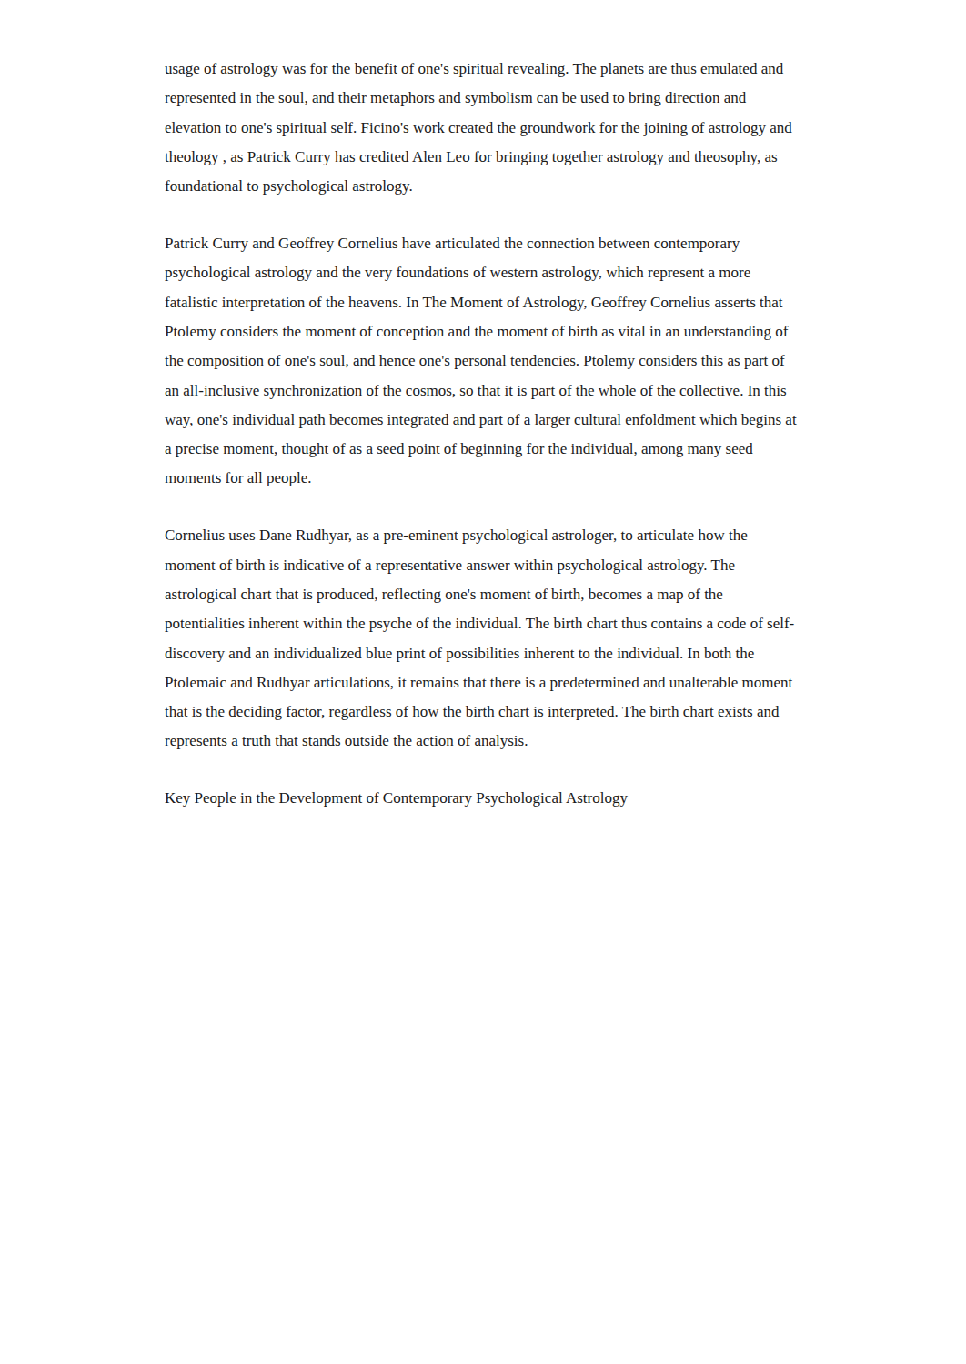usage of astrology was for the benefit of one's spiritual revealing. The planets are thus emulated and represented in the soul, and their metaphors and symbolism can be used to bring direction and elevation to one's spiritual self. Ficino's work created the groundwork for the joining of astrology and theology , as Patrick Curry has credited Alen Leo for bringing together astrology and theosophy, as foundational to psychological astrology.
Patrick Curry and Geoffrey Cornelius have articulated the connection between contemporary psychological astrology and the very foundations of western astrology, which represent a more fatalistic interpretation of the heavens. In The Moment of Astrology, Geoffrey Cornelius asserts that Ptolemy considers the moment of conception and the moment of birth as vital in an understanding of the composition of one's soul, and hence one's personal tendencies. Ptolemy considers this as part of an all-inclusive synchronization of the cosmos, so that it is part of the whole of the collective. In this way, one's individual path becomes integrated and part of a larger cultural enfoldment which begins at a precise moment, thought of as a seed point of beginning for the individual, among many seed moments for all people.
Cornelius uses Dane Rudhyar, as a pre-eminent psychological astrologer, to articulate how the moment of birth is indicative of a representative answer within psychological astrology. The astrological chart that is produced, reflecting one's moment of birth, becomes a map of the potentialities inherent within the psyche of the individual. The birth chart thus contains a code of self-discovery and an individualized blue print of possibilities inherent to the individual. In both the Ptolemaic and Rudhyar articulations, it remains that there is a predetermined and unalterable moment that is the deciding factor, regardless of how the birth chart is interpreted. The birth chart exists and represents a truth that stands outside the action of analysis.
Key People in the Development of Contemporary Psychological Astrology